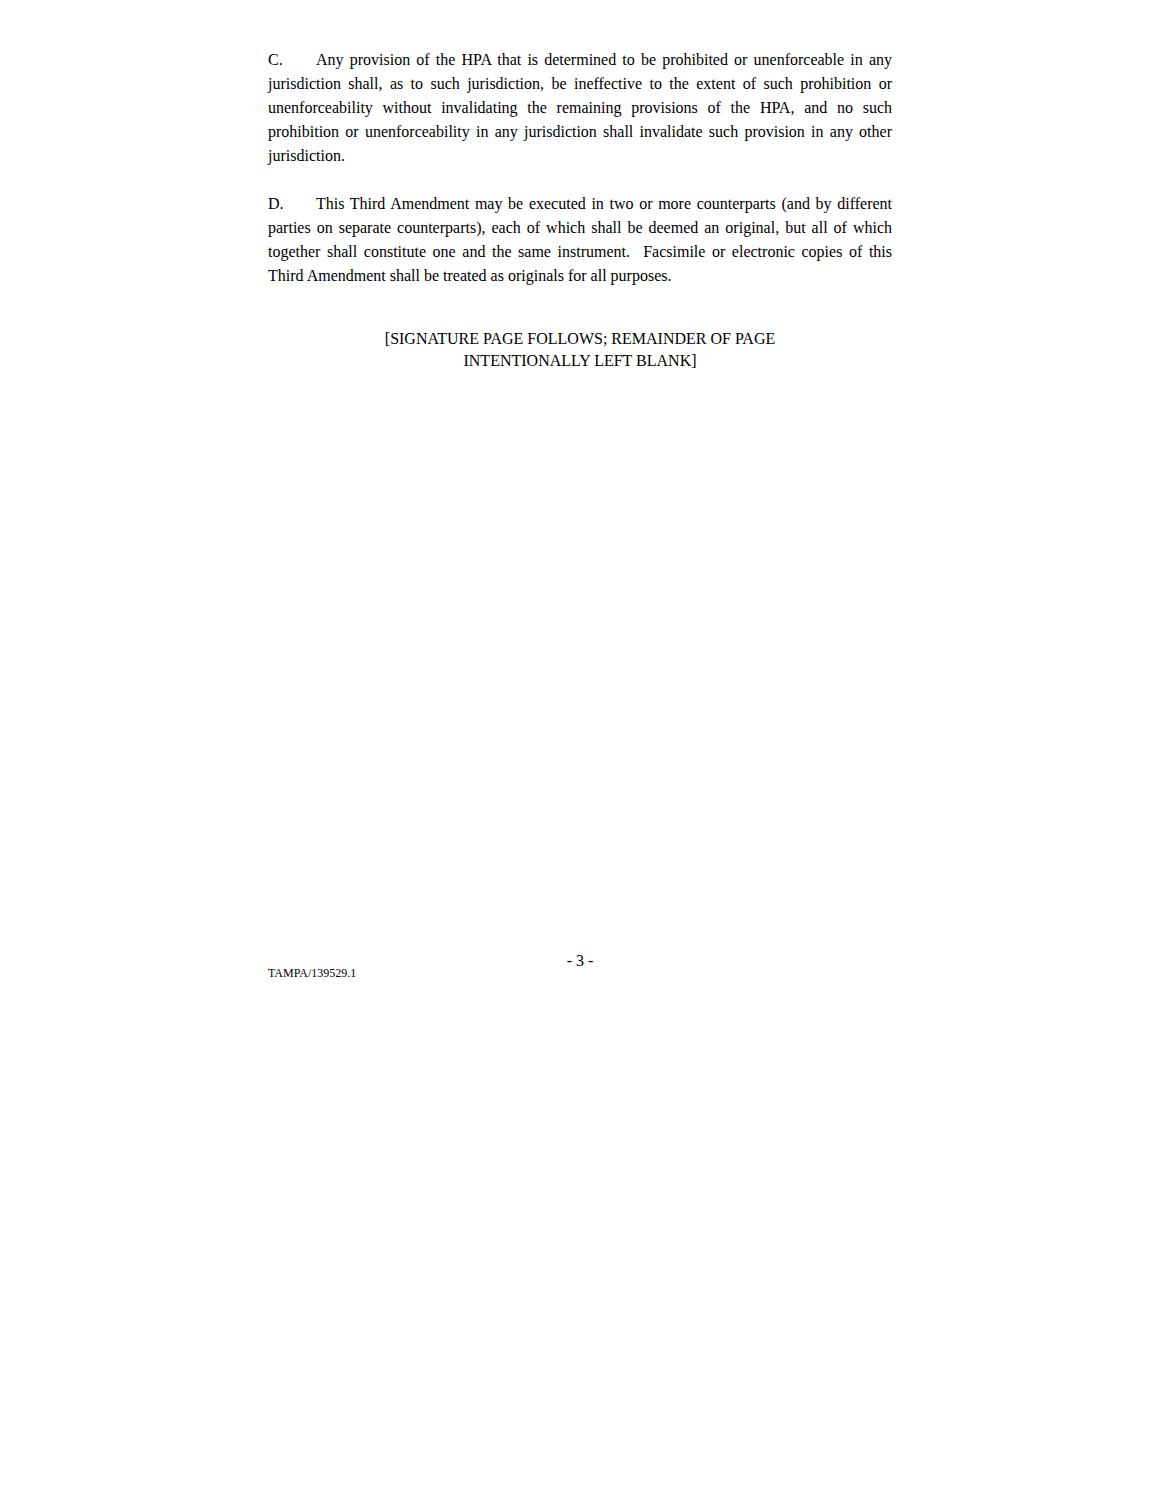C. Any provision of the HPA that is determined to be prohibited or unenforceable in any jurisdiction shall, as to such jurisdiction, be ineffective to the extent of such prohibition or unenforceability without invalidating the remaining provisions of the HPA, and no such prohibition or unenforceability in any jurisdiction shall invalidate such provision in any other jurisdiction.
D. This Third Amendment may be executed in two or more counterparts (and by different parties on separate counterparts), each of which shall be deemed an original, but all of which together shall constitute one and the same instrument. Facsimile or electronic copies of this Third Amendment shall be treated as originals for all purposes.
[SIGNATURE PAGE FOLLOWS; REMAINDER OF PAGE
INTENTIONALLY LEFT BLANK]
- 3 -
TAMPA/139529.1